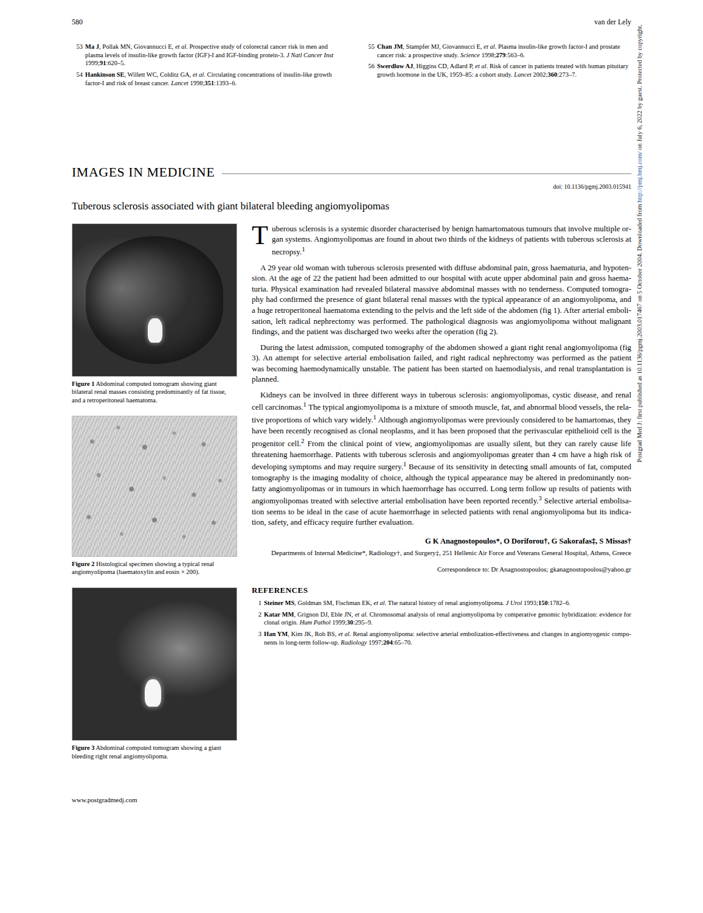Postgrad Med J: first published as 10.1136/pgmj.2003.017467 on 5 October 2004. Downloaded from http://pmj.bmj.com/ on July 6, 2022 by guest. Protected by copyright.
580 van der Lely
53 Ma J, Pollak MN, Giovannucci E, et al. Prospective study of colorectal cancer risk in men and plasma levels of insulin-like growth factor (IGF)-I and IGF-binding protein-3. J Natl Cancer Inst 1999;91:620–5.
54 Hankinson SE, Willett WC, Colditz GA, et al. Circulating concentrations of insulin-like growth factor-I and risk of breast cancer. Lancet 1998;351:1393–6.
55 Chan JM, Stampfer MJ, Giovannucci E, et al. Plasma insulin-like growth factor-I and prostate cancer risk: a prospective study. Science 1998;279:563–6.
56 Swerdlow AJ, Higgins CD, Adlard P, et al. Risk of cancer in patients treated with human pituitary growth hormone in the UK, 1959–85: a cohort study. Lancet 2002;360:273–7.
IMAGES IN MEDICINE
doi: 10.1136/pgmj.2003.015941
Tuberous sclerosis associated with giant bilateral bleeding angiomyolipomas
Figure 1 Abdominal computed tomogram showing giant bilateral renal masses consisting predominantly of fat tissue, and a retroperitoneal haematoma.
Figure 2 Histological specimen showing a typical renal angiomyolipoma (haematoxylin and eosin × 200).
Figure 3 Abdominal computed tomogram showing a giant bleeding right renal angiomyolipoma.
Tuberous sclerosis is a systemic disorder characterised by benign hamartomatous tumours that involve multiple organ systems. Angiomyolipomas are found in about two thirds of the kidneys of patients with tuberous sclerosis at necropsy.1
A 29 year old woman with tuberous sclerosis presented with diffuse abdominal pain, gross haematuria, and hypotension. At the age of 22 the patient had been admitted to our hospital with acute upper abdominal pain and gross haematuria. Physical examination had revealed bilateral massive abdominal masses with no tenderness. Computed tomography had confirmed the presence of giant bilateral renal masses with the typical appearance of an angiomyolipoma, and a huge retroperitoneal haematoma extending to the pelvis and the left side of the abdomen (fig 1). After arterial embolisation, left radical nephrectomy was performed. The pathological diagnosis was angiomyolipoma without malignant findings, and the patient was discharged two weeks after the operation (fig 2).
During the latest admission, computed tomography of the abdomen showed a giant right renal angiomyolipoma (fig 3). An attempt for selective arterial embolisation failed, and right radical nephrectomy was performed as the patient was becoming haemodynamically unstable. The patient has been started on haemodialysis, and renal transplantation is planned.
Kidneys can be involved in three different ways in tuberous sclerosis: angiomyolipomas, cystic disease, and renal cell carcinomas.1 The typical angiomyolipoma is a mixture of smooth muscle, fat, and abnormal blood vessels, the relative proportions of which vary widely.1 Although angiomyolipomas were previously considered to be hamartomas, they have been recently recognised as clonal neoplasms, and it has been proposed that the perivascular epithelioid cell is the progenitor cell.2 From the clinical point of view, angiomyolipomas are usually silent, but they can rarely cause life threatening haemorrhage. Patients with tuberous sclerosis and angiomyolipomas greater than 4 cm have a high risk of developing symptoms and may require surgery.1 Because of its sensitivity in detecting small amounts of fat, computed tomography is the imaging modality of choice, although the typical appearance may be altered in predominantly non-fatty angiomyolipomas or in tumours in which haemorrhage has occurred. Long term follow up results of patients with angiomyolipomas treated with selective arterial embolisation have been reported recently.3 Selective arterial embolisation seems to be ideal in the case of acute haemorrhage in selected patients with renal angiomyolipoma but its indication, safety, and efficacy require further evaluation.
G K Anagnostopoulos*, O Doriforou†, G Sakorafas‡, S Missas†
Departments of Internal Medicine*, Radiology†, and Surgery‡, 251 Hellenic Air Force and Veterans General Hospital, Athens, Greece
Correspondence to: Dr Anagnostopoulos; gkanagnostopoulos@yahoo.gr
REFERENCES
1 Steiner MS, Goldman SM, Fischman EK, et al. The natural history of renal angiomyolipoma. J Urol 1993;150:1782–6.
2 Katar MM, Grignon DJ, Eble JN, et al. Chromosomal analysis of renal angiomyolipoma by comperative genomic hybridization: evidence for clonal origin. Hum Pathol 1999;30:295–9.
3 Han YM, Kim JK, Roh BS, et al. Renal angiomyolipoma: selective arterial embolization-effectiveness and changes in angiomyogenic components in long-term follow-up. Radiology 1997;204:65–70.
www.postgradmedj.com